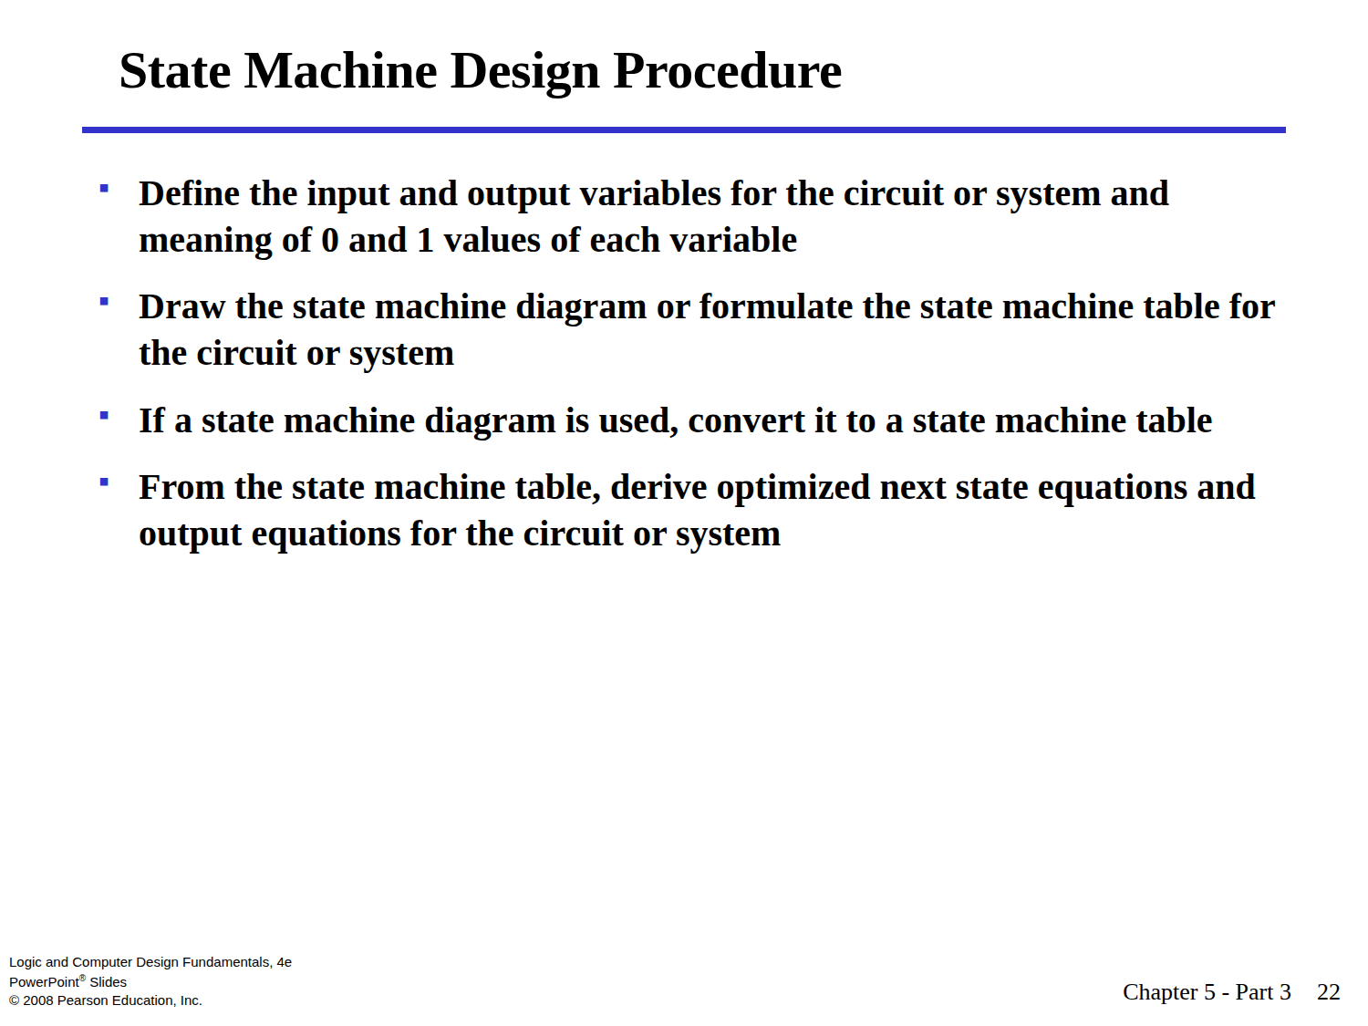State Machine Design Procedure
Define the input and output variables for the circuit or system and meaning of 0 and 1 values of each variable
Draw the state machine diagram or formulate the state machine table for the circuit or system
If a state machine diagram is used, convert it to a state machine table
From the state machine table, derive optimized next state equations and output equations for the circuit or system
Logic and Computer Design Fundamentals, 4e
PowerPoint® Slides
© 2008 Pearson Education, Inc.
Chapter 5 - Part 322